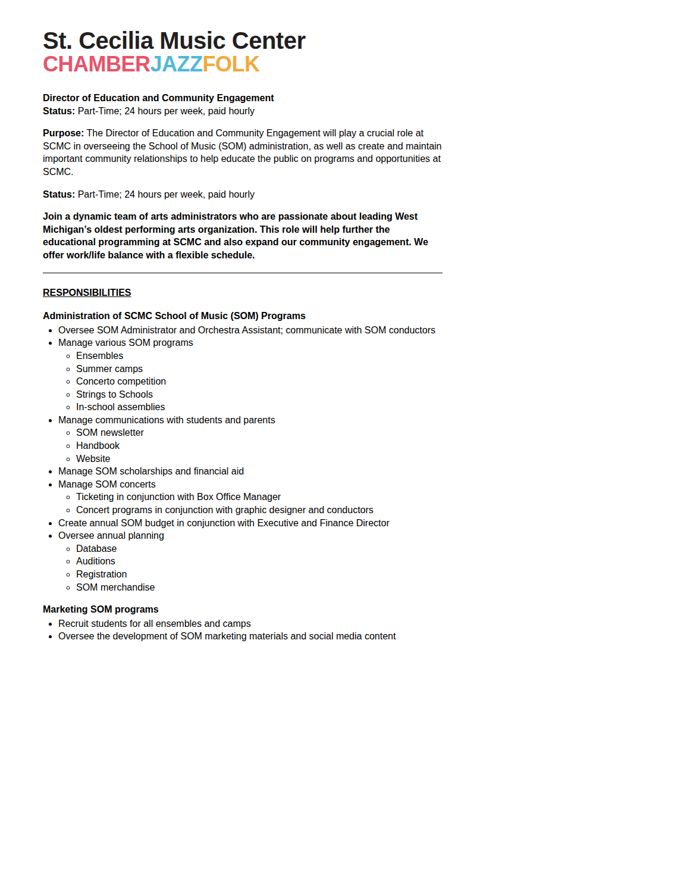St. Cecilia Music Center
CHAMBER JAZZ FOLK
Director of Education and Community Engagement
Status: Part-Time; 24 hours per week, paid hourly
Purpose: The Director of Education and Community Engagement will play a crucial role at SCMC in overseeing the School of Music (SOM) administration, as well as create and maintain important community relationships to help educate the public on programs and opportunities at SCMC.
Status: Part-Time; 24 hours per week, paid hourly
Join a dynamic team of arts administrators who are passionate about leading West Michigan’s oldest performing arts organization. This role will help further the educational programming at SCMC and also expand our community engagement. We offer work/life balance with a flexible schedule.
RESPONSIBILITIES
Administration of SCMC School of Music (SOM) Programs
Oversee SOM Administrator and Orchestra Assistant; communicate with SOM conductors
Manage various SOM programs
Ensembles
Summer camps
Concerto competition
Strings to Schools
In-school assemblies
Manage communications with students and parents
SOM newsletter
Handbook
Website
Manage SOM scholarships and financial aid
Manage SOM concerts
Ticketing in conjunction with Box Office Manager
Concert programs in conjunction with graphic designer and conductors
Create annual SOM budget in conjunction with Executive and Finance Director
Oversee annual planning
Database
Auditions
Registration
SOM merchandise
Marketing SOM programs
Recruit students for all ensembles and camps
Oversee the development of SOM marketing materials and social media content